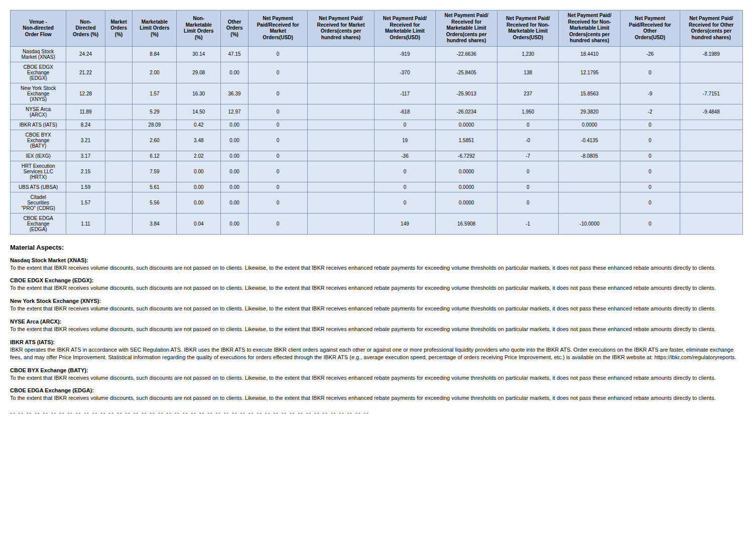| Venue - Non-directed Order Flow | Non- Directed Orders (%) | Market Orders (%) | Marketable Limit Orders (%) | Non- Marketable Limit Orders (%) | Other Orders (%) | Net Payment Paid/Received for Market Orders(USD) | Net Payment Paid/ Received for Market Orders(cents per hundred shares) | Net Payment Paid/ Received for Marketable Limit Orders(USD) | Net Payment Paid/ Received for Marketable Limit Orders(cents per hundred shares) | Net Payment Paid/ Received for Non- Marketable Limit Orders(USD) | Net Payment Paid/ Received for Non- Marketable Limit Orders(cents per hundred shares) | Net Payment Paid/Received for Other Orders(USD) | Net Payment Paid/ Received for Other Orders(cents per hundred shares) |
| --- | --- | --- | --- | --- | --- | --- | --- | --- | --- | --- | --- | --- | --- |
| Nasdaq Stock Market (XNAS) | 24.24 | | 8.84 | 30.14 | 47.15 | 0 | | -919 | -22.6636 | 1,230 | 18.4410 | -26 | -8.1989 |
| CBOE EDGX Exchange (EDGX) | 21.22 | | 2.00 | 29.08 | 0.00 | 0 | | -370 | -25.8405 | 138 | 12.1795 | 0 | |
| New York Stock Exchange (XNYS) | 12.28 | | 1.57 | 16.30 | 36.39 | 0 | | -117 | -25.9013 | 237 | 15.8563 | -9 | -7.7151 |
| NYSE Arca (ARCX) | 11.89 | | 5.29 | 14.50 | 12.97 | 0 | | -618 | -26.0234 | 1,950 | 29.3820 | -2 | -9.4848 |
| IBKR ATS (IATS) | 8.24 | | 28.09 | 0.42 | 0.00 | 0 | | 0 | 0.0000 | 0 | 0.0000 | 0 | |
| CBOE BYX Exchange (BATY) | 3.21 | | 2.60 | 3.48 | 0.00 | 0 | | 19 | 1.5851 | -0 | -0.4135 | 0 | |
| IEX (IEXG) | 3.17 | | 6.12 | 2.02 | 0.00 | 0 | | -36 | -6.7292 | -7 | -8.0805 | 0 | |
| HRT Execution Services LLC (HRTX) | 2.15 | | 7.59 | 0.00 | 0.00 | 0 | | 0 | 0.0000 | 0 | | 0 | |
| UBS ATS (UBSA) | 1.59 | | 5.61 | 0.00 | 0.00 | 0 | | 0 | 0.0000 | 0 | | 0 | |
| Citadel Securities "PRO" (CDRG) | 1.57 | | 5.56 | 0.00 | 0.00 | 0 | | 0 | 0.0000 | 0 | | 0 | |
| CBOE EDGA Exchange (EDGA) | 1.11 | | 3.84 | 0.04 | 0.00 | 0 | | 149 | 16.5908 | -1 | -10.0000 | 0 | |
Material Aspects:
Nasdaq Stock Market (XNAS):
To the extent that IBKR receives volume discounts, such discounts are not passed on to clients. Likewise, to the extent that IBKR receives enhanced rebate payments for exceeding volume thresholds on particular markets, it does not pass these enhanced rebate amounts directly to clients.
CBOE EDGX Exchange (EDGX):
To the extent that IBKR receives volume discounts, such discounts are not passed on to clients. Likewise, to the extent that IBKR receives enhanced rebate payments for exceeding volume thresholds on particular markets, it does not pass these enhanced rebate amounts directly to clients.
New York Stock Exchange (XNYS):
To the extent that IBKR receives volume discounts, such discounts are not passed on to clients. Likewise, to the extent that IBKR receives enhanced rebate payments for exceeding volume thresholds on particular markets, it does not pass these enhanced rebate amounts directly to clients.
NYSE Arca (ARCX):
To the extent that IBKR receives volume discounts, such discounts are not passed on to clients. Likewise, to the extent that IBKR receives enhanced rebate payments for exceeding volume thresholds on particular markets, it does not pass these enhanced rebate amounts directly to clients.
IBKR ATS (IATS):
IBKR operates the IBKR ATS in accordance with SEC Regulation ATS. IBKR uses the IBKR ATS to execute IBKR client orders against each other or against one or more professional liquidity providers who quote into the IBKR ATS. Order executions on the IBKR ATS are faster, eliminate exchange fees, and may offer Price Improvement. Statistical information regarding the quality of executions for orders effected through the IBKR ATS (e.g., average execution speed, percentage of orders receiving Price Improvement, etc.) is available on the IBKR website at: https://ibkr.com/regulatoryreports.
CBOE BYX Exchange (BATY):
To the extent that IBKR receives volume discounts, such discounts are not passed on to clients. Likewise, to the extent that IBKR receives enhanced rebate payments for exceeding volume thresholds on particular markets, it does not pass these enhanced rebate amounts directly to clients.
CBOE EDGA Exchange (EDGA):
To the extent that IBKR receives volume discounts, such discounts are not passed on to clients. Likewise, to the extent that IBKR receives enhanced rebate payments for exceeding volume thresholds on particular markets, it does not pass these enhanced rebate amounts directly to clients.
-- -- -- -- -- -- -- -- -- -- -- -- -- -- -- -- -- -- -- -- -- -- -- -- -- -- -- -- -- -- -- -- -- -- -- -- -- -- -- -- -- -- -- --